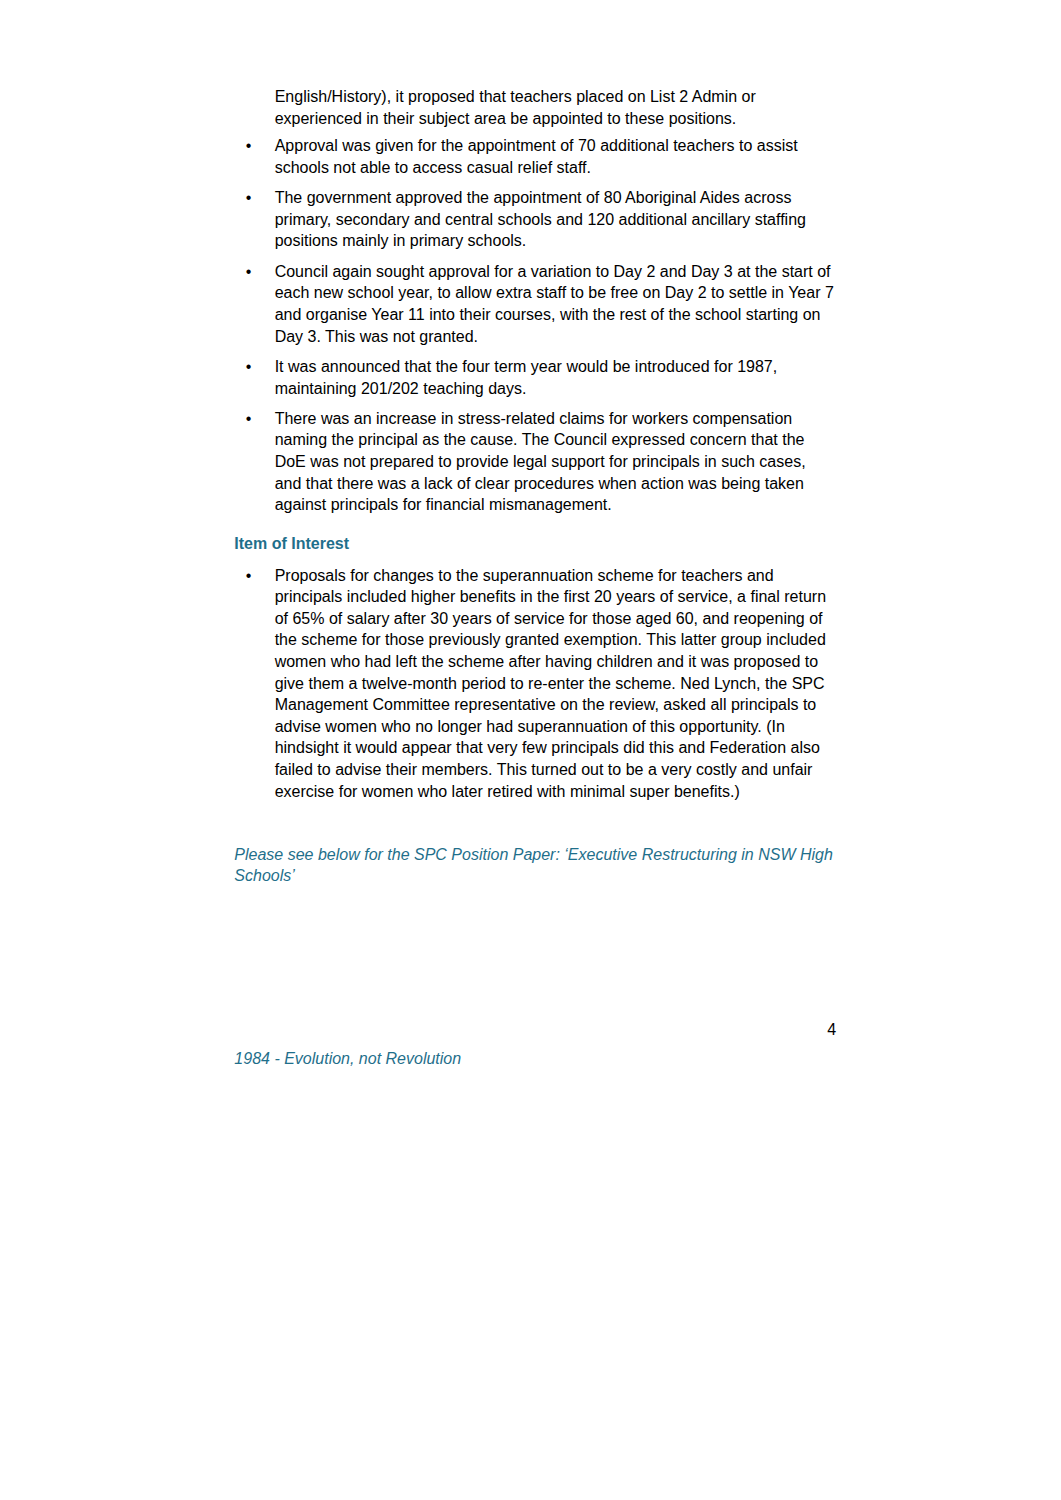English/History), it proposed that teachers placed on List 2 Admin or experienced in their subject area be appointed to these positions.
Approval was given for the appointment of 70 additional teachers to assist schools not able to access casual relief staff.
The government approved the appointment of 80 Aboriginal Aides across primary, secondary and central schools and 120 additional ancillary staffing positions mainly in primary schools.
Council again sought approval for a variation to Day 2 and Day 3 at the start of each new school year, to allow extra staff to be free on Day 2 to settle in Year 7 and organise Year 11 into their courses, with the rest of the school starting on Day 3. This was not granted.
It was announced that the four term year would be introduced for 1987, maintaining 201/202 teaching days.
There was an increase in stress-related claims for workers compensation naming the principal as the cause. The Council expressed concern that the DoE was not prepared to provide legal support for principals in such cases, and that there was a lack of clear procedures when action was being taken against principals for financial mismanagement.
Item of Interest
Proposals for changes to the superannuation scheme for teachers and principals included higher benefits in the first 20 years of service, a final return of 65% of salary after 30 years of service for those aged 60, and reopening of the scheme for those previously granted exemption. This latter group included women who had left the scheme after having children and it was proposed to give them a twelve-month period to re-enter the scheme. Ned Lynch, the SPC Management Committee representative on the review, asked all principals to advise women who no longer had superannuation of this opportunity. (In hindsight it would appear that very few principals did this and Federation also failed to advise their members. This turned out to be a very costly and unfair exercise for women who later retired with minimal super benefits.)
Please see below for the SPC Position Paper: ‘Executive Restructuring in NSW High Schools’
4
1984 - Evolution, not Revolution